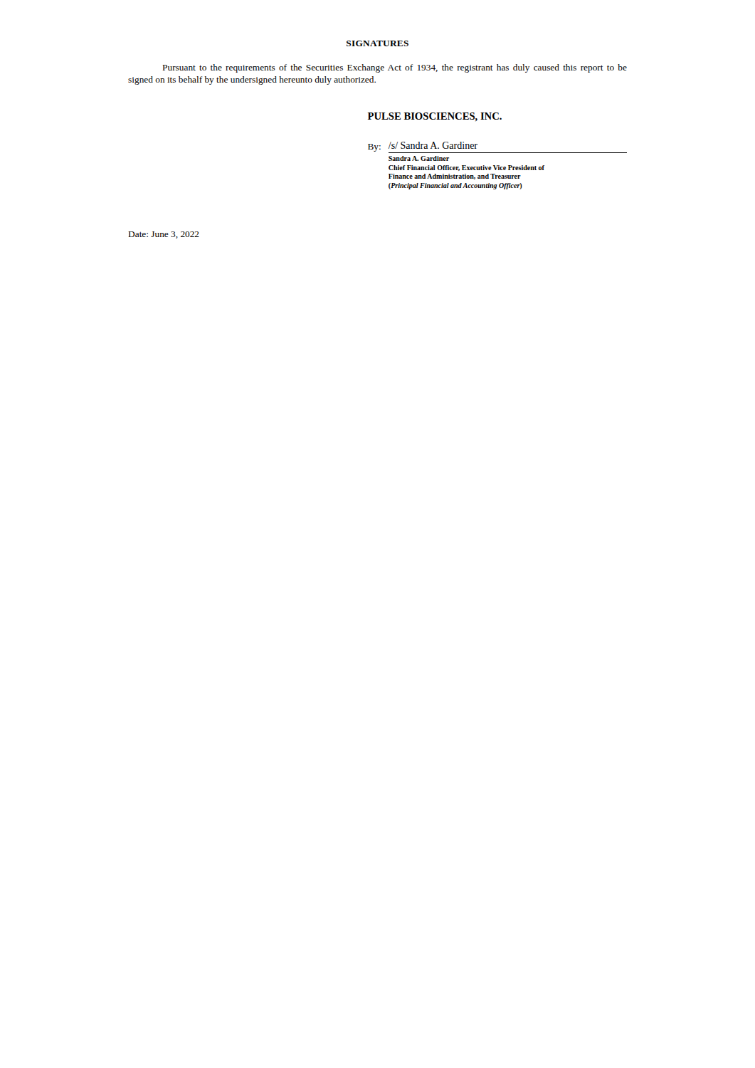SIGNATURES
Pursuant to the requirements of the Securities Exchange Act of 1934, the registrant has duly caused this report to be signed on its behalf by the undersigned hereunto duly authorized.
PULSE BIOSCIENCES, INC.
| By: | /s/ Sandra A. Gardiner |
| | Sandra A. Gardiner Chief Financial Officer, Executive Vice President of Finance and Administration, and Treasurer ( Principal Financial and Accounting Officer ) |
Date: June 3, 2022